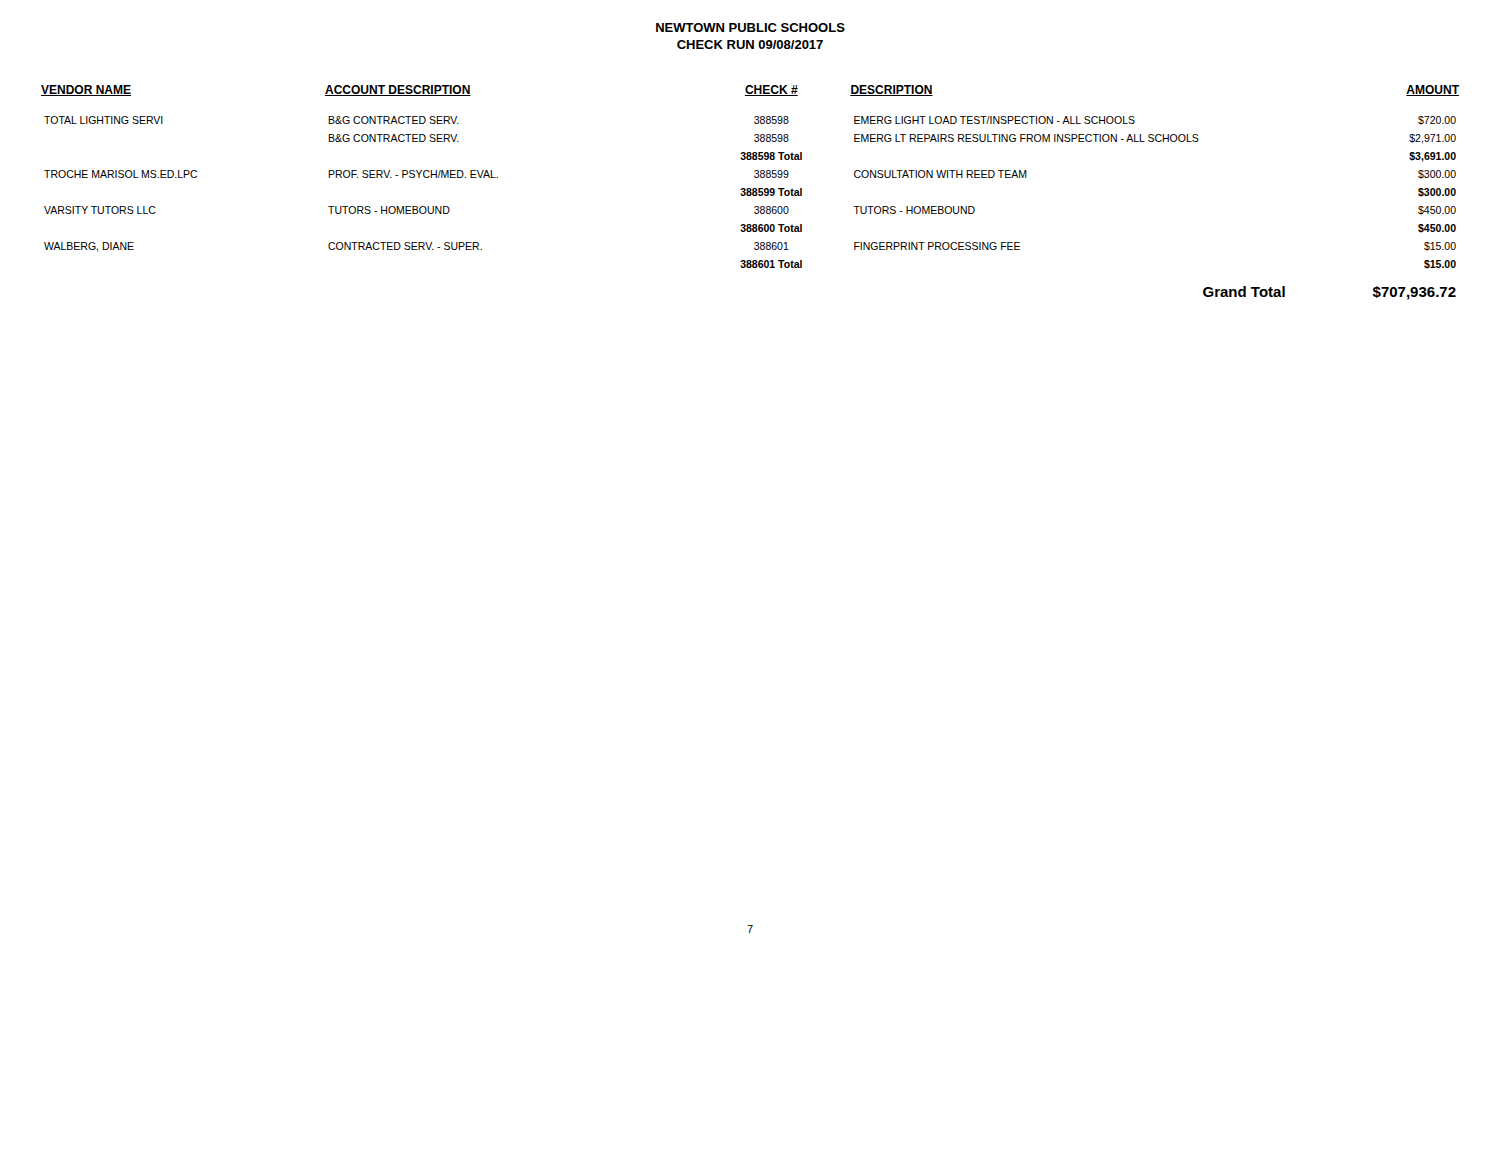NEWTOWN PUBLIC SCHOOLS
CHECK RUN 09/08/2017
| VENDOR NAME | ACCOUNT DESCRIPTION | CHECK # | DESCRIPTION | AMOUNT |
| --- | --- | --- | --- | --- |
| TOTAL LIGHTING SERVI | B&G CONTRACTED SERV. | 388598 | EMERG LIGHT LOAD TEST/INSPECTION - ALL SCHOOLS | $720.00 |
| | B&G CONTRACTED SERV. | 388598 | EMERG LT REPAIRS RESULTING FROM INSPECTION - ALL SCHOOLS | $2,971.00 |
| | | 388598 Total | | $3,691.00 |
| TROCHE MARISOL MS.ED.LPC | PROF. SERV. - PSYCH/MED. EVAL. | 388599 | CONSULTATION WITH REED TEAM | $300.00 |
| | | 388599 Total | | $300.00 |
| VARSITY TUTORS LLC | TUTORS - HOMEBOUND | 388600 | TUTORS - HOMEBOUND | $450.00 |
| | | 388600 Total | | $450.00 |
| WALBERG, DIANE | CONTRACTED SERV. - SUPER. | 388601 | FINGERPRINT PROCESSING FEE | $15.00 |
| | | 388601 Total | | $15.00 |
| | | | Grand Total | $707,936.72 |
7